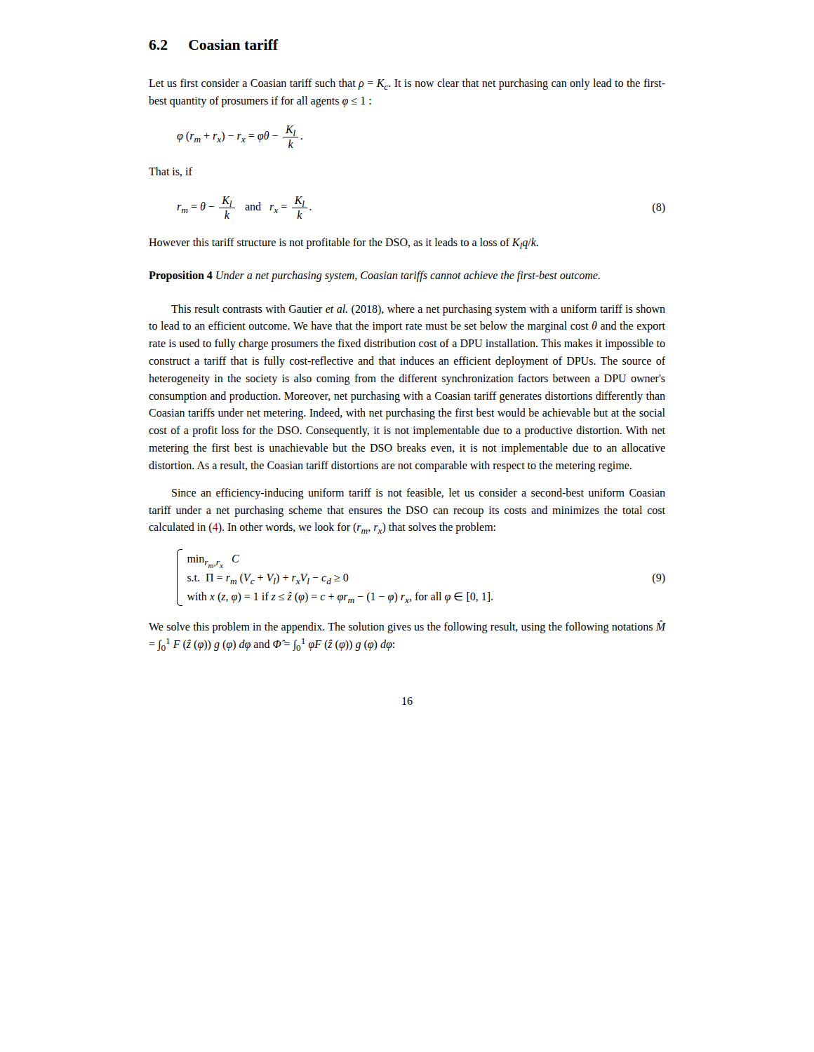6.2 Coasian tariff
Let us first consider a Coasian tariff such that ρ = Kc. It is now clear that net purchasing can only lead to the first-best quantity of prosumers if for all agents φ ≤ 1 :
φ (rm + rx) − rx = φθ − Kl k.
That is, if
rm = θ − Kl k and rx = Kl k. (8)
However this tariff structure is not profitable for the DSO, as it leads to a loss of Klq/k.
Proposition 4 Under a net purchasing system, Coasian tariffs cannot achieve the first-best outcome.
This result contrasts with Gautier et al. (2018), where a net purchasing system with a uniform tariff is shown to lead to an efficient outcome. We have that the import rate must be set below the marginal cost θ and the export rate is used to fully charge prosumers the fixed distribution cost of a DPU installation. This makes it impossible to construct a tariff that is fully cost-reflective and that induces an efficient deployment of DPUs. The source of heterogeneity in the society is also coming from the different synchronization factors between a DPU owner's consumption and production. Moreover, net purchasing with a Coasian tariff generates distortions differently than Coasian tariffs under net metering. Indeed, with net purchasing the first best would be achievable but at the social cost of a profit loss for the DSO. Consequently, it is not implementable due to a productive distortion. With net metering the first best is unachievable but the DSO breaks even, it is not implementable due to an allocative distortion. As a result, the Coasian tariff distortions are not comparable with respect to the metering regime.
Since an efficiency-inducing uniform tariff is not feasible, let us consider a second-best uniform Coasian tariff under a net purchasing scheme that ensures the DSO can recoup its costs and minimizes the total cost calculated in (4). In other words, we look for (rm, rx) that solves the problem:
minrm,rx C s.t. Π = rm (Vc + Vl) + rxVl − cd ≥ 0 with x (z, φ) = 1 if z ≤ ẑ (φ) = c + φrm − (1 − φ) rx, for all φ ∈ [0, 1]. (9)
We solve this problem in the appendix. The solution gives us the following result, using the following notations M̂ = ∫01 F (ẑ (φ)) g (φ) dφ and Φ̂ = ∫01 φF (ẑ (φ)) g (φ) dφ:
16